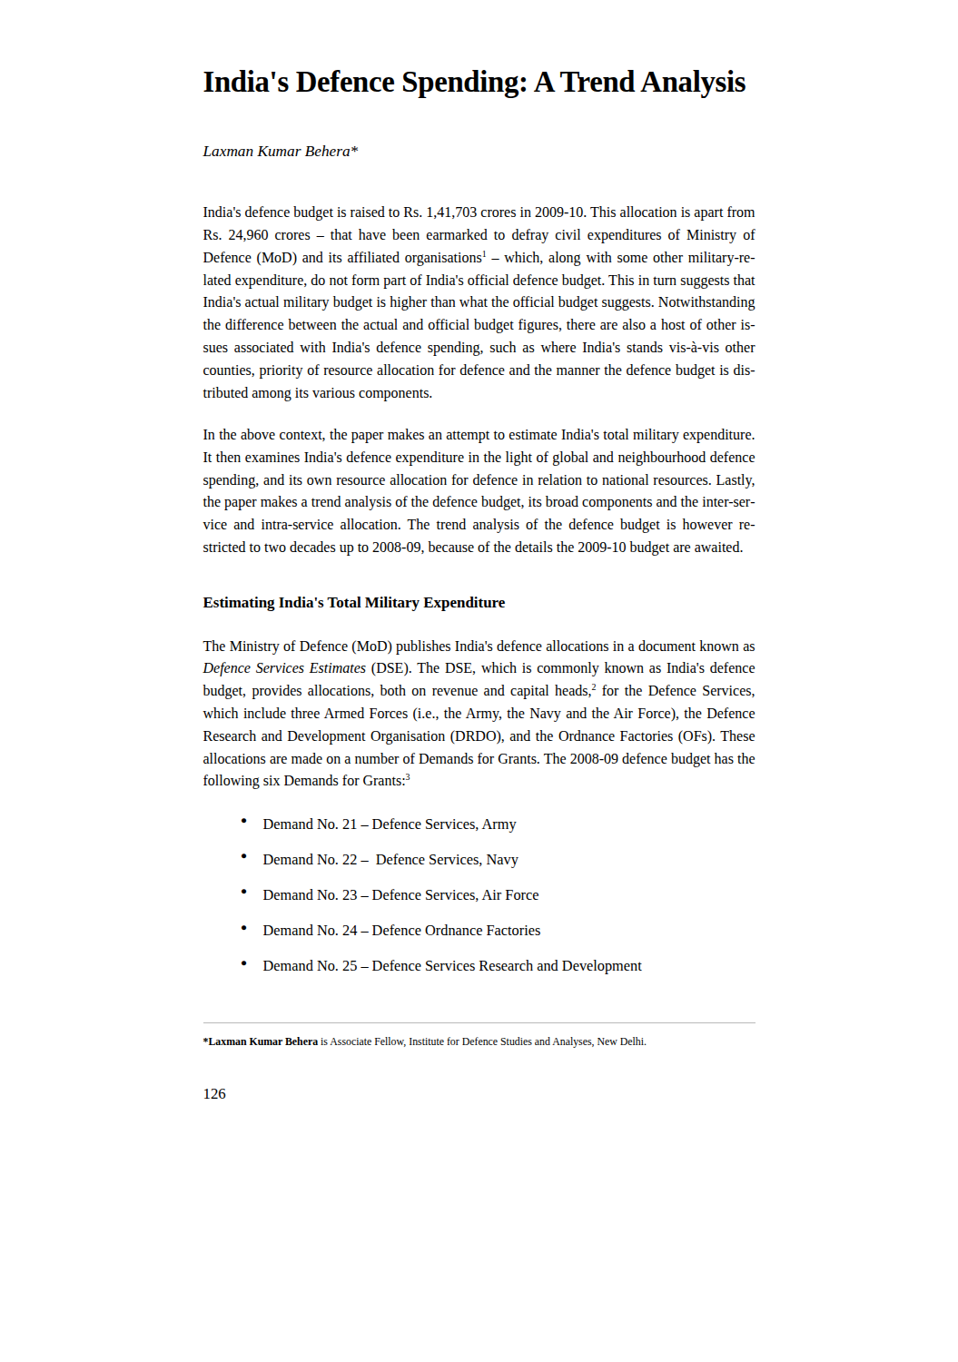India's Defence Spending: A Trend Analysis
Laxman Kumar Behera*
India's defence budget is raised to Rs. 1,41,703 crores in 2009-10. This allocation is apart from Rs. 24,960 crores – that have been earmarked to defray civil expenditures of Ministry of Defence (MoD) and its affiliated organisations1 – which, along with some other military-related expenditure, do not form part of India's official defence budget. This in turn suggests that India's actual military budget is higher than what the official budget suggests. Notwithstanding the difference between the actual and official budget figures, there are also a host of other issues associated with India's defence spending, such as where India's stands vis-à-vis other counties, priority of resource allocation for defence and the manner the defence budget is distributed among its various components.
In the above context, the paper makes an attempt to estimate India's total military expenditure. It then examines India's defence expenditure in the light of global and neighbourhood defence spending, and its own resource allocation for defence in relation to national resources. Lastly, the paper makes a trend analysis of the defence budget, its broad components and the inter-service and intra-service allocation. The trend analysis of the defence budget is however restricted to two decades up to 2008-09, because of the details the 2009-10 budget are awaited.
Estimating India's Total Military Expenditure
The Ministry of Defence (MoD) publishes India's defence allocations in a document known as Defence Services Estimates (DSE). The DSE, which is commonly known as India's defence budget, provides allocations, both on revenue and capital heads,2 for the Defence Services, which include three Armed Forces (i.e., the Army, the Navy and the Air Force), the Defence Research and Development Organisation (DRDO), and the Ordnance Factories (OFs). These allocations are made on a number of Demands for Grants. The 2008-09 defence budget has the following six Demands for Grants:3
Demand No. 21 – Defence Services, Army
Demand No. 22 – Defence Services, Navy
Demand No. 23 – Defence Services, Air Force
Demand No. 24 – Defence Ordnance Factories
Demand No. 25 – Defence Services Research and Development
*Laxman Kumar Behera is Associate Fellow, Institute for Defence Studies and Analyses, New Delhi.
126